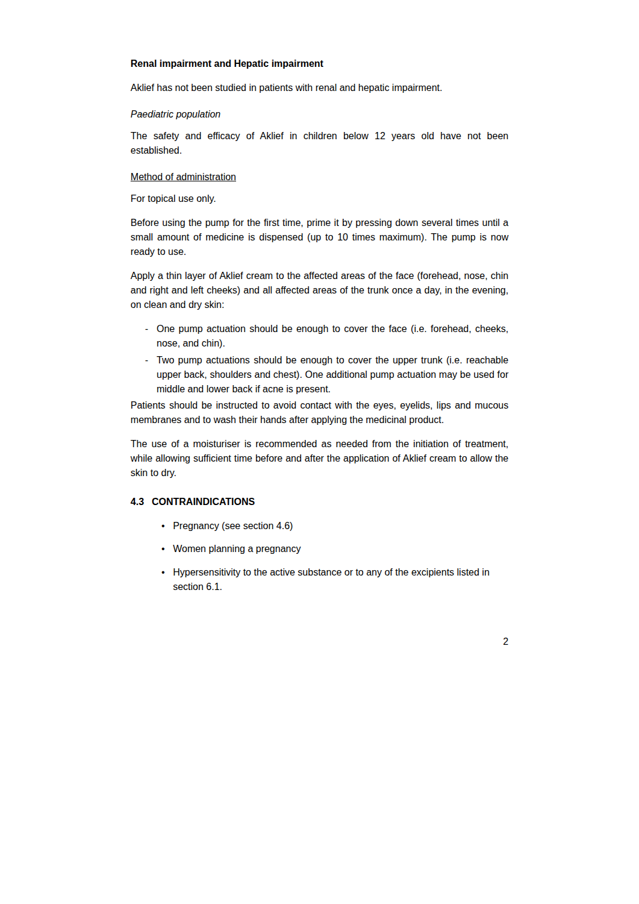Renal impairment and Hepatic impairment
Aklief has not been studied in patients with renal and hepatic impairment.
Paediatric population
The safety and efficacy of Aklief in children below 12 years old have not been established.
Method of administration
For topical use only.
Before using the pump for the first time, prime it by pressing down several times until a small amount of medicine is dispensed (up to 10 times maximum). The pump is now ready to use.
Apply a thin layer of Aklief cream to the affected areas of the face (forehead, nose, chin and right and left cheeks) and all affected areas of the trunk once a day, in the evening, on clean and dry skin:
One pump actuation should be enough to cover the face (i.e. forehead, cheeks, nose, and chin).
Two pump actuations should be enough to cover the upper trunk (i.e. reachable upper back, shoulders and chest). One additional pump actuation may be used for middle and lower back if acne is present.
Patients should be instructed to avoid contact with the eyes, eyelids, lips and mucous membranes and to wash their hands after applying the medicinal product.
The use of a moisturiser is recommended as needed from the initiation of treatment, while allowing sufficient time before and after the application of Aklief cream to allow the skin to dry.
4.3 CONTRAINDICATIONS
Pregnancy (see section 4.6)
Women planning a pregnancy
Hypersensitivity to the active substance or to any of the excipients listed in section 6.1.
2